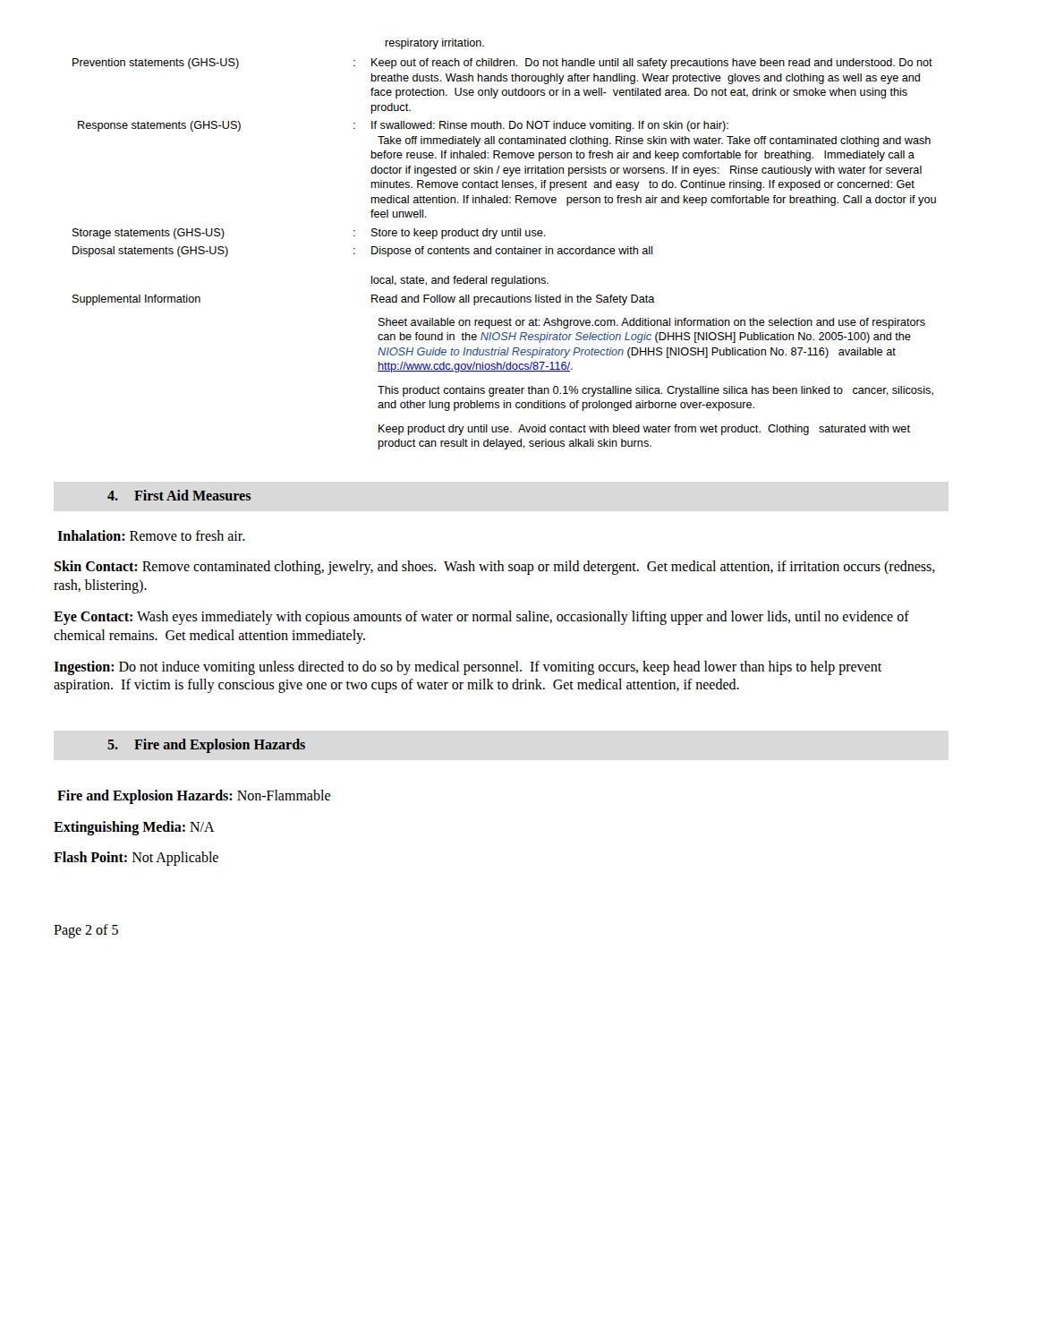respiratory irritation.
| Prevention statements (GHS-US) | : | Keep out of reach of children. Do not handle until all safety precautions have been read and understood. Do not breathe dusts. Wash hands thoroughly after handling. Wear protective gloves and clothing as well as eye and face protection. Use only outdoors or in a well- ventilated area. Do not eat, drink or smoke when using this product. |
| Response statements (GHS-US) | : | If swallowed: Rinse mouth. Do NOT induce vomiting. If on skin (or hair): Take off immediately all contaminated clothing. Rinse skin with water. Take off contaminated clothing and wash before reuse. If inhaled: Remove person to fresh air and keep comfortable for breathing. Immediately call a doctor if ingested or skin / eye irritation persists or worsens. If in eyes: Rinse cautiously with water for several minutes. Remove contact lenses, if present and easy to do. Continue rinsing. If exposed or concerned: Get medical attention. If inhaled: Remove person to fresh air and keep comfortable for breathing. Call a doctor if you feel unwell. |
| Storage statements (GHS-US) | : | Store to keep product dry until use. |
| Disposal statements (GHS-US) | : | Dispose of contents and container in accordance with all local, state, and federal regulations. |
| Supplemental Information | | Read and Follow all precautions listed in the Safety Data Sheet available on request or at: Ashgrove.com. Additional information on the selection and use of respirators can be found in the NIOSH Respirator Selection Logic (DHHS [NIOSH] Publication No. 2005-100) and the NIOSH Guide to Industrial Respiratory Protection (DHHS [NIOSH] Publication No. 87-116) available at http://www.cdc.gov/niosh/docs/87-116/ . This product contains greater than 0.1% crystalline silica. Crystalline silica has been linked to cancer, silicosis, and other lung problems in conditions of prolonged airborne over-exposure. Keep product dry until use. Avoid contact with bleed water from wet product. Clothing saturated with wet product can result in delayed, serious alkali skin burns. |
4. First Aid Measures
Inhalation: Remove to fresh air.
Skin Contact: Remove contaminated clothing, jewelry, and shoes. Wash with soap or mild detergent. Get medical attention, if irritation occurs (redness, rash, blistering).
Eye Contact: Wash eyes immediately with copious amounts of water or normal saline, occasionally lifting upper and lower lids, until no evidence of chemical remains. Get medical attention immediately.
Ingestion: Do not induce vomiting unless directed to do so by medical personnel. If vomiting occurs, keep head lower than hips to help prevent aspiration. If victim is fully conscious give one or two cups of water or milk to drink. Get medical attention, if needed.
5. Fire and Explosion Hazards
Fire and Explosion Hazards: Non-Flammable
Extinguishing Media: N/A
Flash Point: Not Applicable
Page 2 of 5